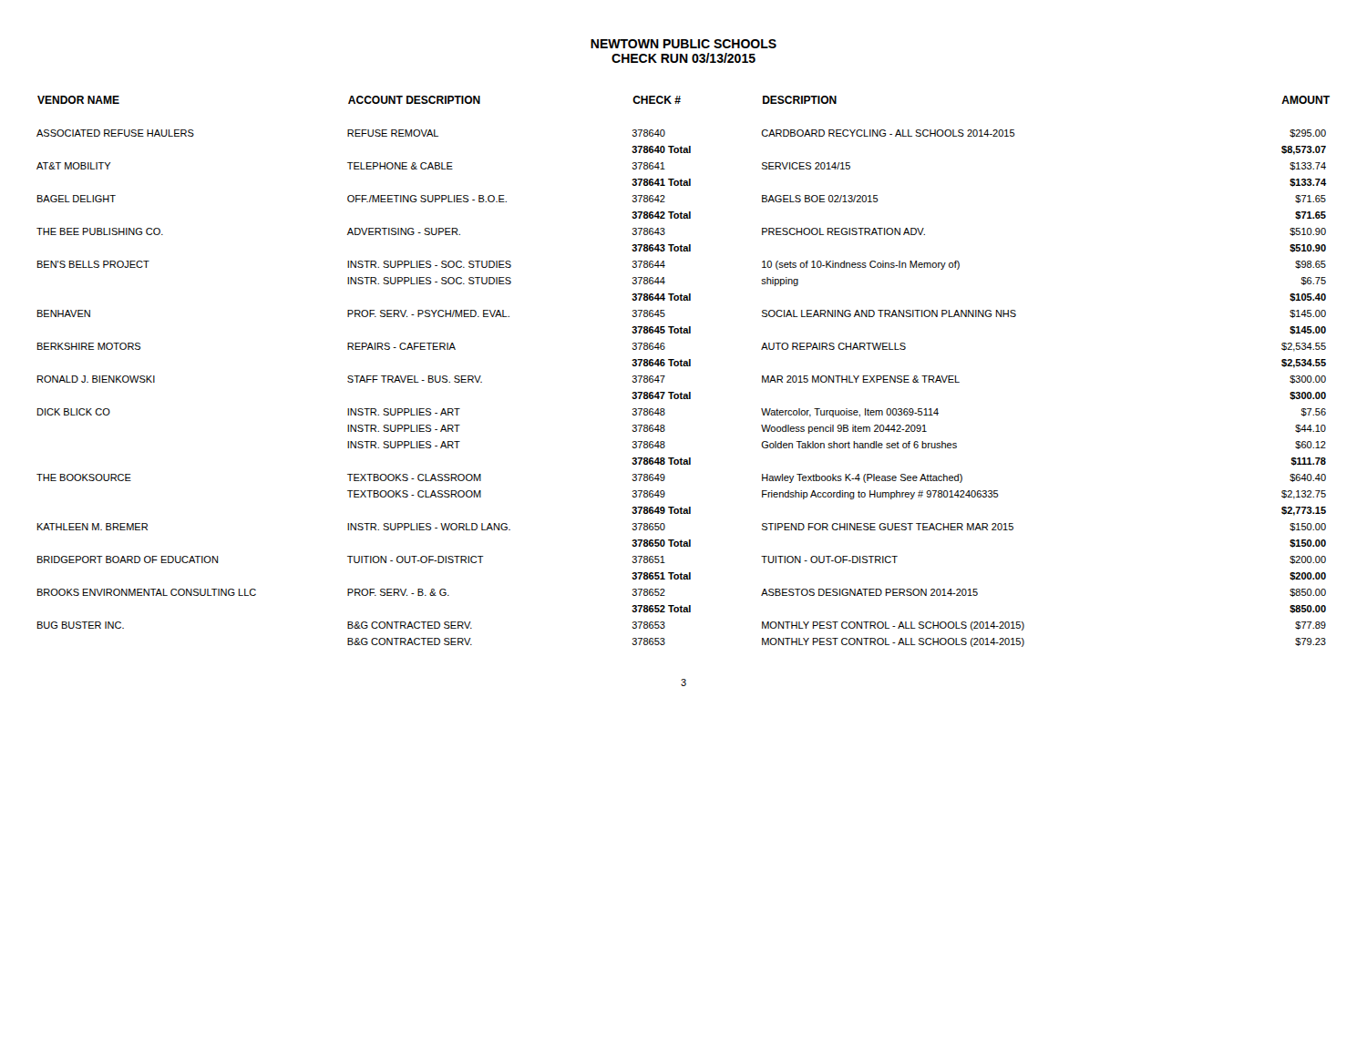NEWTOWN PUBLIC SCHOOLS
CHECK RUN 03/13/2015
| VENDOR NAME | ACCOUNT DESCRIPTION | CHECK # | DESCRIPTION | AMOUNT |
| --- | --- | --- | --- | --- |
| ASSOCIATED REFUSE HAULERS | REFUSE REMOVAL | 378640 | CARDBOARD RECYCLING - ALL SCHOOLS 2014-2015 | $295.00 |
| | | 378640 Total | | $8,573.07 |
| AT&T MOBILITY | TELEPHONE & CABLE | 378641 | SERVICES 2014/15 | $133.74 |
| | | 378641 Total | | $133.74 |
| BAGEL DELIGHT | OFF./MEETING SUPPLIES - B.O.E. | 378642 | BAGELS BOE 02/13/2015 | $71.65 |
| | | 378642 Total | | $71.65 |
| THE BEE PUBLISHING CO. | ADVERTISING - SUPER. | 378643 | PRESCHOOL REGISTRATION ADV. | $510.90 |
| | | 378643 Total | | $510.90 |
| BEN'S BELLS PROJECT | INSTR. SUPPLIES - SOC. STUDIES | 378644 | 10 (sets of 10-Kindness Coins-In Memory of) | $98.65 |
| | INSTR. SUPPLIES - SOC. STUDIES | 378644 | shipping | $6.75 |
| | | 378644 Total | | $105.40 |
| BENHAVEN | PROF. SERV. - PSYCH/MED. EVAL. | 378645 | SOCIAL LEARNING AND TRANSITION PLANNING NHS | $145.00 |
| | | 378645 Total | | $145.00 |
| BERKSHIRE MOTORS | REPAIRS - CAFETERIA | 378646 | AUTO REPAIRS CHARTWELLS | $2,534.55 |
| | | 378646 Total | | $2,534.55 |
| RONALD J. BIENKOWSKI | STAFF TRAVEL - BUS. SERV. | 378647 | MAR 2015 MONTHLY EXPENSE & TRAVEL | $300.00 |
| | | 378647 Total | | $300.00 |
| DICK BLICK CO | INSTR. SUPPLIES - ART | 378648 | Watercolor, Turquoise, Item 00369-5114 | $7.56 |
| | INSTR. SUPPLIES - ART | 378648 | Woodless pencil 9B item 20442-2091 | $44.10 |
| | INSTR. SUPPLIES - ART | 378648 | Golden Taklon short handle set of 6 brushes | $60.12 |
| | | 378648 Total | | $111.78 |
| THE BOOKSOURCE | TEXTBOOKS - CLASSROOM | 378649 | Hawley Textbooks K-4 (Please See Attached) | $640.40 |
| | TEXTBOOKS - CLASSROOM | 378649 | Friendship According to Humphrey # 9780142406335 | $2,132.75 |
| | | 378649 Total | | $2,773.15 |
| KATHLEEN M. BREMER | INSTR. SUPPLIES - WORLD LANG. | 378650 | STIPEND FOR CHINESE GUEST TEACHER MAR 2015 | $150.00 |
| | | 378650 Total | | $150.00 |
| BRIDGEPORT BOARD OF EDUCATION | TUITION - OUT-OF-DISTRICT | 378651 | TUITION - OUT-OF-DISTRICT | $200.00 |
| | | 378651 Total | | $200.00 |
| BROOKS ENVIRONMENTAL CONSULTING LLC | PROF. SERV. - B. & G. | 378652 | ASBESTOS DESIGNATED PERSON 2014-2015 | $850.00 |
| | | 378652 Total | | $850.00 |
| BUG BUSTER INC. | B&G CONTRACTED SERV. | 378653 | MONTHLY PEST CONTROL - ALL SCHOOLS (2014-2015) | $77.89 |
| | B&G CONTRACTED SERV. | 378653 | MONTHLY PEST CONTROL - ALL SCHOOLS (2014-2015) | $79.23 |
3